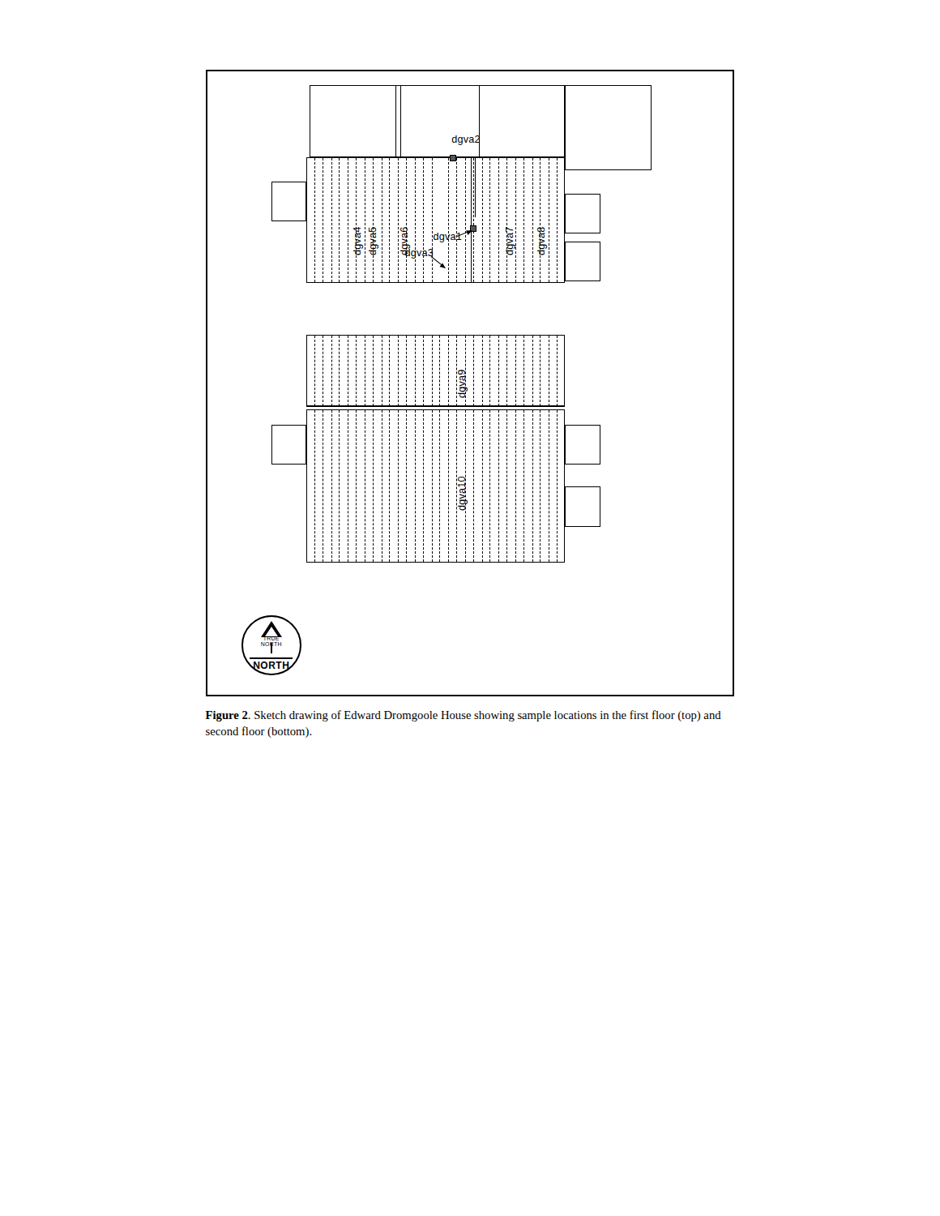dgva2 dgva4 dgva5 dgva6 dgva7 dgva8 dgva1 dgva3
dgva9 dgva10
TRUE
NORTH NORTH
Figure 2. Sketch drawing of Edward Dromgoole House showing sample locations in the first floor (top) and second floor (bottom).